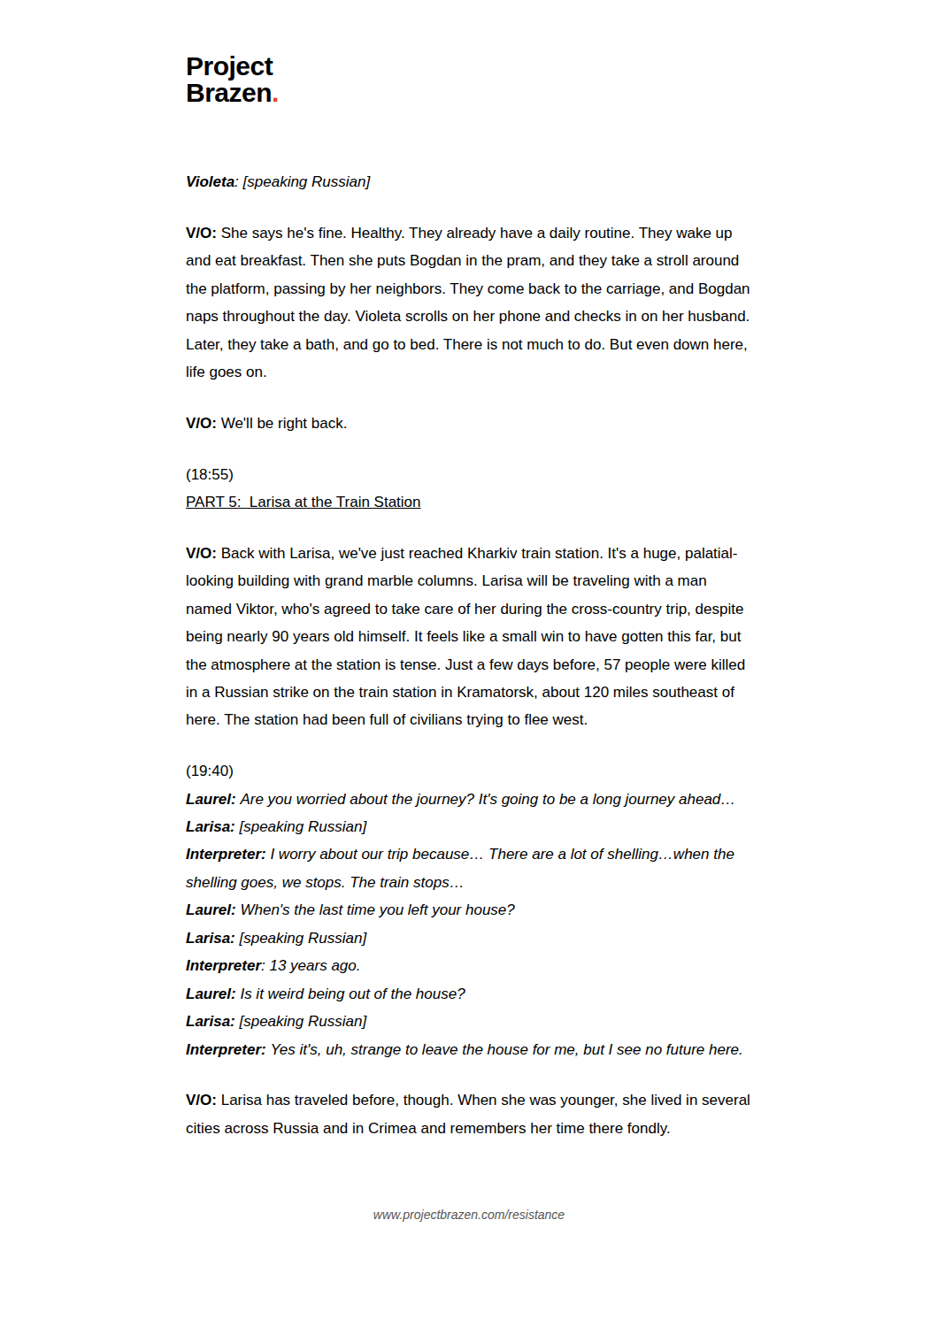Project
Brazen.
Violeta: [speaking Russian]
V/O: She says he's fine. Healthy. They already have a daily routine. They wake up and eat breakfast. Then she puts Bogdan in the pram, and they take a stroll around the platform, passing by her neighbors. They come back to the carriage, and Bogdan naps throughout the day. Violeta scrolls on her phone and checks in on her husband. Later, they take a bath, and go to bed. There is not much to do. But even down here, life goes on.
V/O: We'll be right back.
(18:55)
PART 5: Larisa at the Train Station
V/O: Back with Larisa, we've just reached Kharkiv train station. It's a huge, palatial-looking building with grand marble columns. Larisa will be traveling with a man named Viktor, who's agreed to take care of her during the cross-country trip, despite being nearly 90 years old himself. It feels like a small win to have gotten this far, but the atmosphere at the station is tense. Just a few days before, 57 people were killed in a Russian strike on the train station in Kramatorsk, about 120 miles southeast of here. The station had been full of civilians trying to flee west.
(19:40)
Laurel: Are you worried about the journey? It's going to be a long journey ahead…
Larisa: [speaking Russian]
Interpreter: I worry about our trip because… There are a lot of shelling…when the shelling goes, we stops. The train stops…
Laurel: When's the last time you left your house?
Larisa: [speaking Russian]
Interpreter: 13 years ago.
Laurel: Is it weird being out of the house?
Larisa: [speaking Russian]
Interpreter: Yes it's, uh, strange to leave the house for me, but I see no future here.
V/O: Larisa has traveled before, though. When she was younger, she lived in several cities across Russia and in Crimea and remembers her time there fondly.
www.projectbrazen.com/resistance